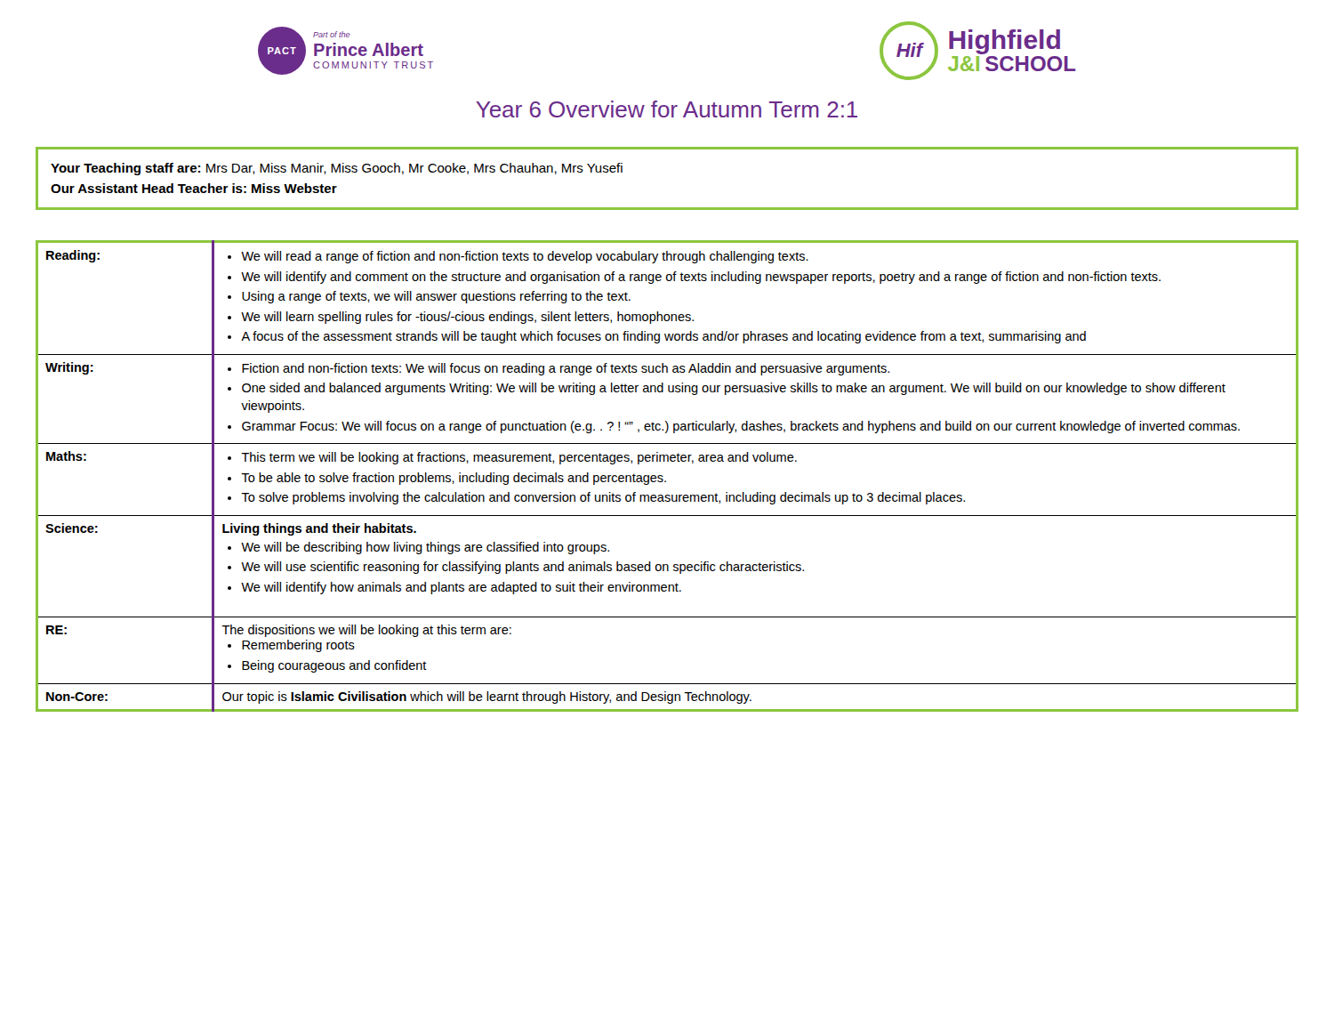PACT
Part of the
Prince Albert
COMMUNITY TRUST
Hif
Highfield
J&I SCHOOL
Year 6 Overview for Autumn Term 2:1
Your Teaching staff are: Mrs Dar, Miss Manir, Miss Gooch, Mr Cooke, Mrs Chauhan, Mrs Yusefi
Our Assistant Head Teacher is: Miss Webster
| Reading: | We will read a range of fiction and non-fiction texts to develop vocabulary through challenging texts. We will identify and comment on the structure and organisation of a range of texts including newspaper reports, poetry and a range of fiction and non-fiction texts. Using a range of texts, we will answer questions referring to the text. We will learn spelling rules for -tious/-cious endings, silent letters, homophones. A focus of the assessment strands will be taught which focuses on finding words and/or phrases and locating evidence from a text, summarising and |
| Writing: | Fiction and non-fiction texts: We will focus on reading a range of texts such as Aladdin and persuasive arguments. One sided and balanced arguments Writing: We will be writing a letter and using our persuasive skills to make an argument. We will build on our knowledge to show different viewpoints. Grammar Focus: We will focus on a range of punctuation (e.g. . ? ! “” , etc.) particularly, dashes, brackets and hyphens and build on our current knowledge of inverted commas. |
| Maths: | This term we will be looking at fractions, measurement, percentages, perimeter, area and volume. To be able to solve fraction problems, including decimals and percentages. To solve problems involving the calculation and conversion of units of measurement, including decimals up to 3 decimal places. |
| Science: | Living things and their habitats. We will be describing how living things are classified into groups. We will use scientific reasoning for classifying plants and animals based on specific characteristics. We will identify how animals and plants are adapted to suit their environment. |
| RE: | The dispositions we will be looking at this term are: Remembering roots Being courageous and confident |
| Non-Core: | Our topic is Islamic Civilisation which will be learnt through History, and Design Technology. |